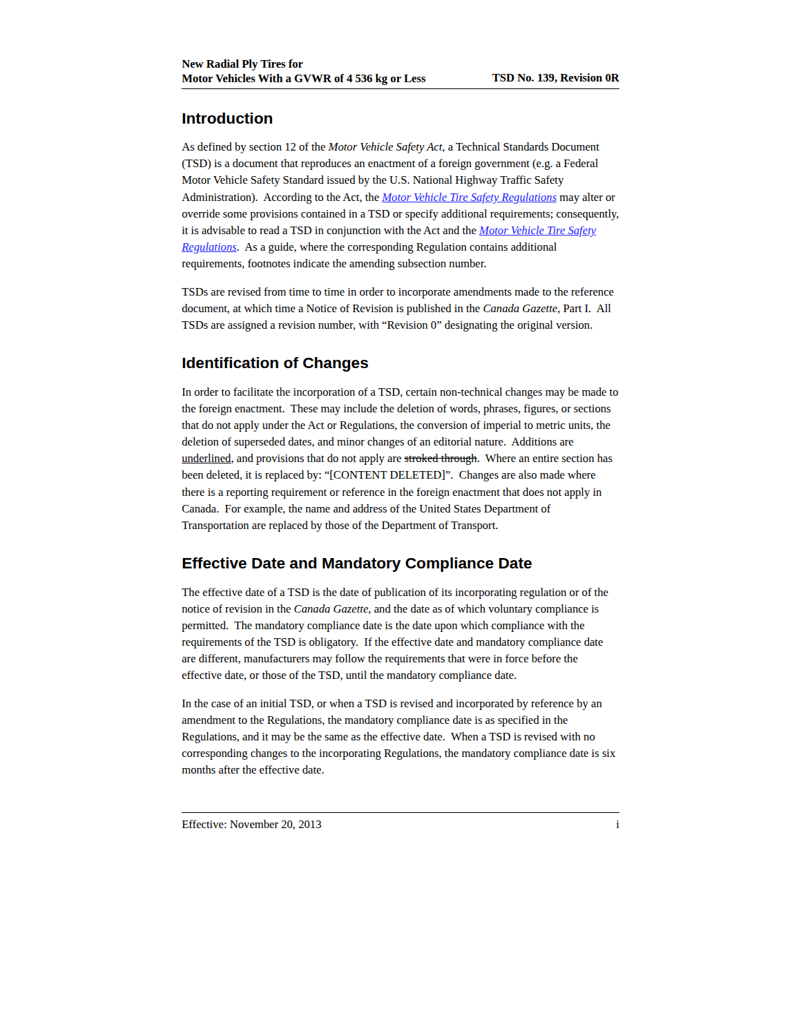New Radial Ply Tires for
Motor Vehicles With a GVWR of 4 536 kg or Less
TSD No. 139, Revision 0R
Introduction
As defined by section 12 of the Motor Vehicle Safety Act, a Technical Standards Document (TSD) is a document that reproduces an enactment of a foreign government (e.g. a Federal Motor Vehicle Safety Standard issued by the U.S. National Highway Traffic Safety Administration). According to the Act, the Motor Vehicle Tire Safety Regulations may alter or override some provisions contained in a TSD or specify additional requirements; consequently, it is advisable to read a TSD in conjunction with the Act and the Motor Vehicle Tire Safety Regulations. As a guide, where the corresponding Regulation contains additional requirements, footnotes indicate the amending subsection number.
TSDs are revised from time to time in order to incorporate amendments made to the reference document, at which time a Notice of Revision is published in the Canada Gazette, Part I. All TSDs are assigned a revision number, with “Revision 0” designating the original version.
Identification of Changes
In order to facilitate the incorporation of a TSD, certain non-technical changes may be made to the foreign enactment. These may include the deletion of words, phrases, figures, or sections that do not apply under the Act or Regulations, the conversion of imperial to metric units, the deletion of superseded dates, and minor changes of an editorial nature. Additions are underlined, and provisions that do not apply are stroked through. Where an entire section has been deleted, it is replaced by: “[CONTENT DELETED]”. Changes are also made where there is a reporting requirement or reference in the foreign enactment that does not apply in Canada. For example, the name and address of the United States Department of Transportation are replaced by those of the Department of Transport.
Effective Date and Mandatory Compliance Date
The effective date of a TSD is the date of publication of its incorporating regulation or of the notice of revision in the Canada Gazette, and the date as of which voluntary compliance is permitted. The mandatory compliance date is the date upon which compliance with the requirements of the TSD is obligatory. If the effective date and mandatory compliance date are different, manufacturers may follow the requirements that were in force before the effective date, or those of the TSD, until the mandatory compliance date.
In the case of an initial TSD, or when a TSD is revised and incorporated by reference by an amendment to the Regulations, the mandatory compliance date is as specified in the Regulations, and it may be the same as the effective date. When a TSD is revised with no corresponding changes to the incorporating Regulations, the mandatory compliance date is six months after the effective date.
Effective: November 20, 2013
i